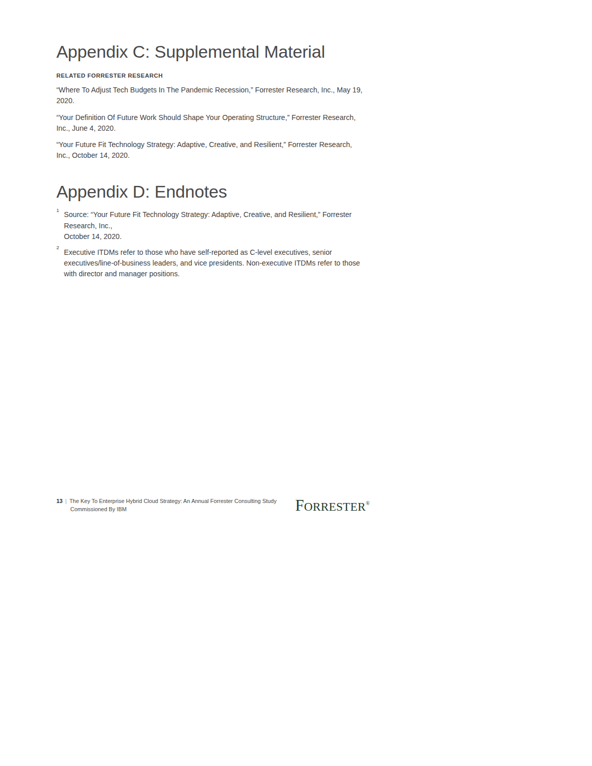Appendix C: Supplemental Material
Related Forrester Research
“Where To Adjust Tech Budgets In The Pandemic Recession,” Forrester Research, Inc., May 19, 2020.
“Your Definition Of Future Work Should Shape Your Operating Structure,” Forrester Research, Inc., June 4, 2020.
“Your Future Fit Technology Strategy: Adaptive, Creative, and Resilient,” Forrester Research, Inc., October 14, 2020.
Appendix D: Endnotes
Source: “Your Future Fit Technology Strategy: Adaptive, Creative, and Resilient,” Forrester Research, Inc.,October 14, 2020.
Executive ITDMs refer to those who have self-reported as C-level executives, senior executives/line-of-business leaders, and vice presidents. Non-executive ITDMs refer to those with director and manager positions.
13|The Key To Enterprise Hybrid Cloud Strategy: An Annual Forrester Consulting Study Commissioned By IBM
FORRESTER®